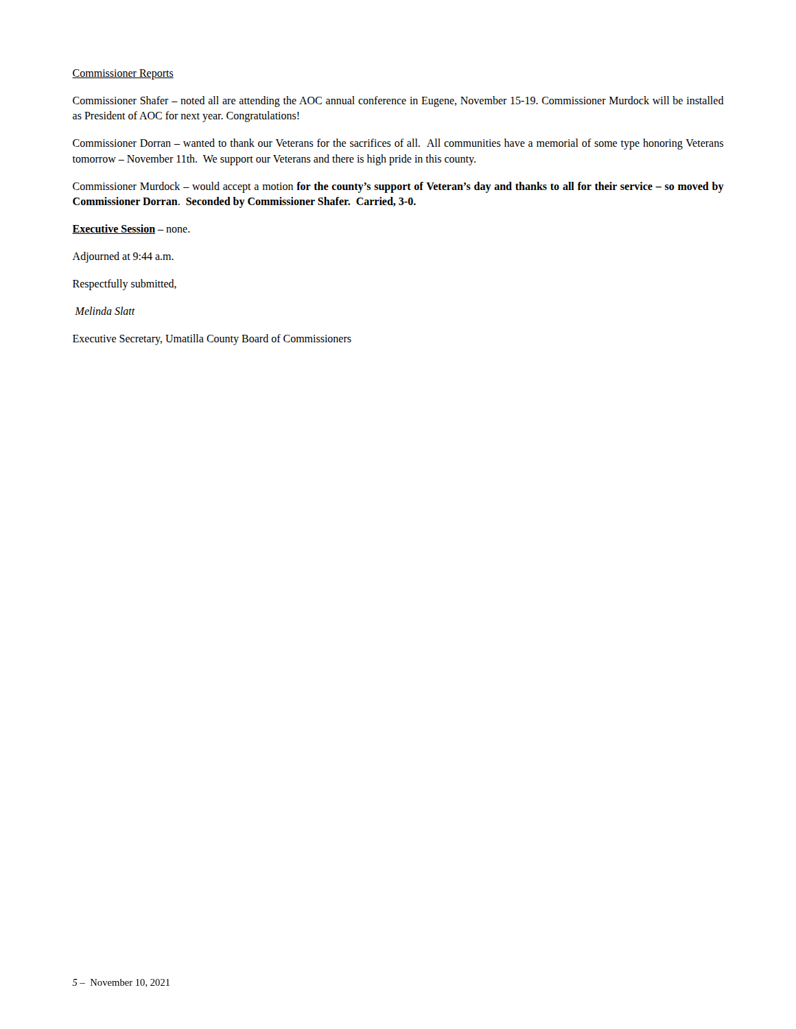Commissioner Reports
Commissioner Shafer – noted all are attending the AOC annual conference in Eugene, November 15-19. Commissioner Murdock will be installed as President of AOC for next year. Congratulations!
Commissioner Dorran – wanted to thank our Veterans for the sacrifices of all. All communities have a memorial of some type honoring Veterans tomorrow – November 11th. We support our Veterans and there is high pride in this county.
Commissioner Murdock – would accept a motion for the county’s support of Veteran’s day and thanks to all for their service – so moved by Commissioner Dorran. Seconded by Commissioner Shafer. Carried, 3-0.
Executive Session – none.
Adjourned at 9:44 a.m.
Respectfully submitted,
Melinda Slatt
Executive Secretary, Umatilla County Board of Commissioners
5 – November 10, 2021